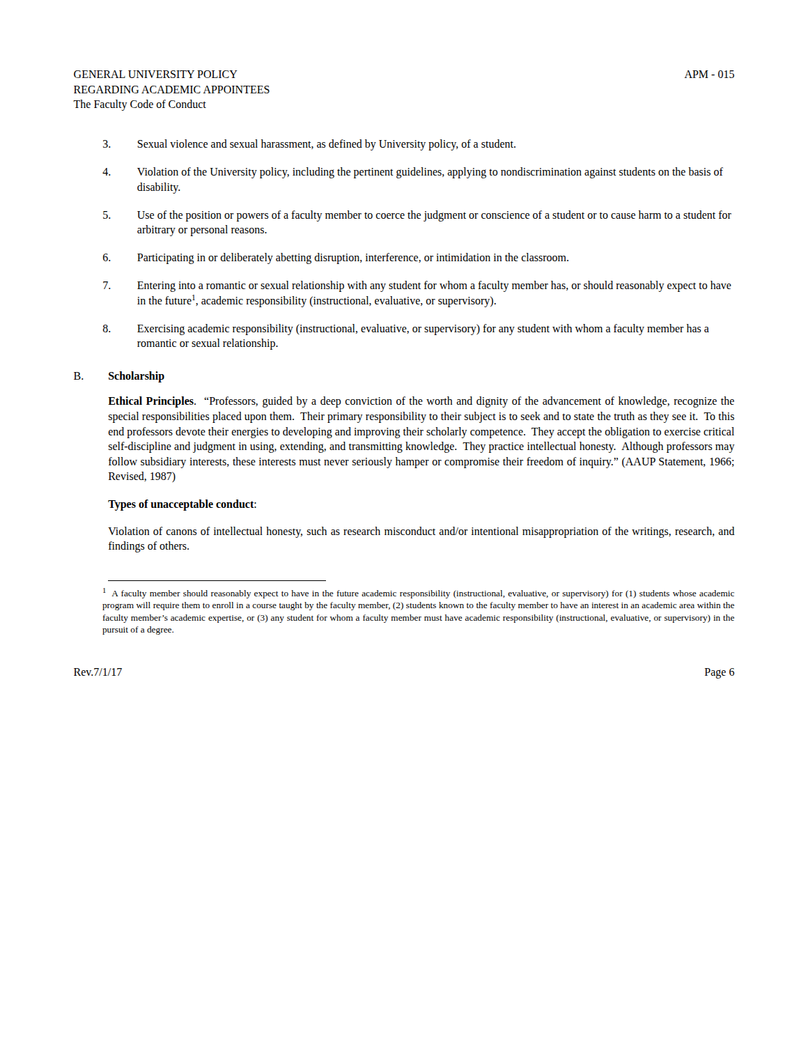General University Policy
APM - 015
Regarding Academic Appointees
The Faculty Code of Conduct
3. Sexual violence and sexual harassment, as defined by University policy, of a student.
4. Violation of the University policy, including the pertinent guidelines, applying to nondiscrimination against students on the basis of disability.
5. Use of the position or powers of a faculty member to coerce the judgment or conscience of a student or to cause harm to a student for arbitrary or personal reasons.
6. Participating in or deliberately abetting disruption, interference, or intimidation in the classroom.
7. Entering into a romantic or sexual relationship with any student for whom a faculty member has, or should reasonably expect to have in the future1, academic responsibility (instructional, evaluative, or supervisory).
8. Exercising academic responsibility (instructional, evaluative, or supervisory) for any student with whom a faculty member has a romantic or sexual relationship.
B. Scholarship
Ethical Principles. “Professors, guided by a deep conviction of the worth and dignity of the advancement of knowledge, recognize the special responsibilities placed upon them. Their primary responsibility to their subject is to seek and to state the truth as they see it. To this end professors devote their energies to developing and improving their scholarly competence. They accept the obligation to exercise critical self-discipline and judgment in using, extending, and transmitting knowledge. They practice intellectual honesty. Although professors may follow subsidiary interests, these interests must never seriously hamper or compromise their freedom of inquiry.” (AAUP Statement, 1966; Revised, 1987)
Types of unacceptable conduct:
Violation of canons of intellectual honesty, such as research misconduct and/or intentional misappropriation of the writings, research, and findings of others.
1 A faculty member should reasonably expect to have in the future academic responsibility (instructional, evaluative, or supervisory) for (1) students whose academic program will require them to enroll in a course taught by the faculty member, (2) students known to the faculty member to have an interest in an academic area within the faculty member’s academic expertise, or (3) any student for whom a faculty member must have academic responsibility (instructional, evaluative, or supervisory) in the pursuit of a degree.
Rev.7/1/17
Page 6